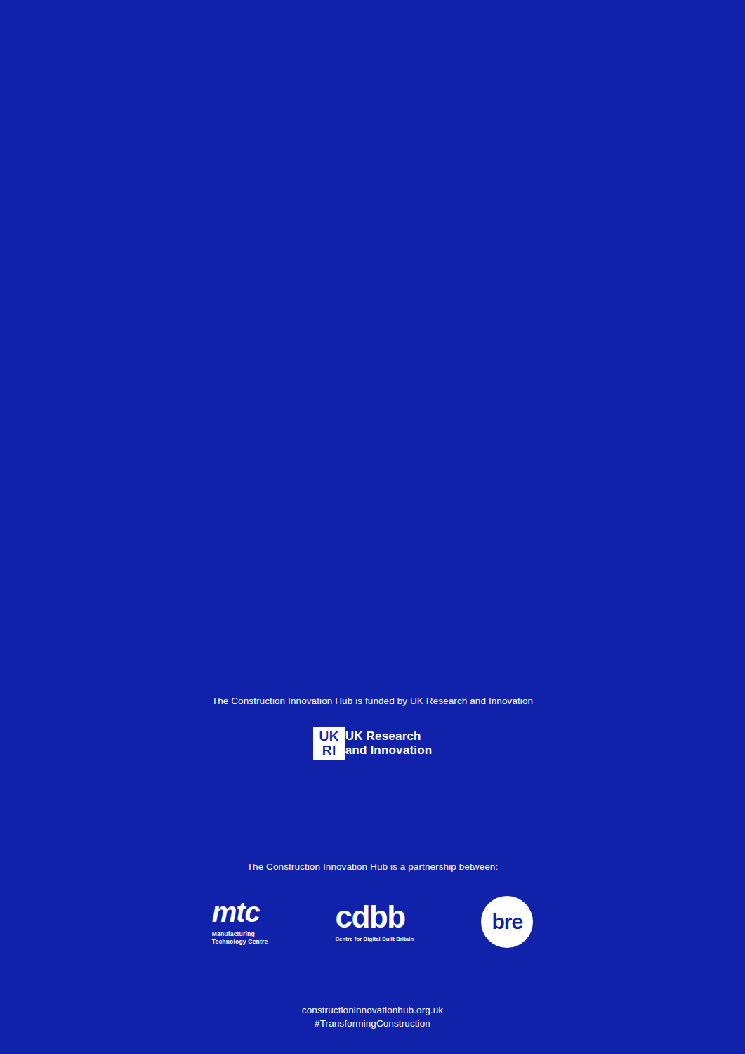The Construction Innovation Hub is funded by UK Research and Innovation
| UK RI | UK Research and Innovation |
The Construction Innovation Hub is a partnership between:
| mtc Manufacturing Technology Centre | cdbb Centre for Digital Built Britain | bre |
constructioninnovationhub.org.uk
#TransformingConstruction